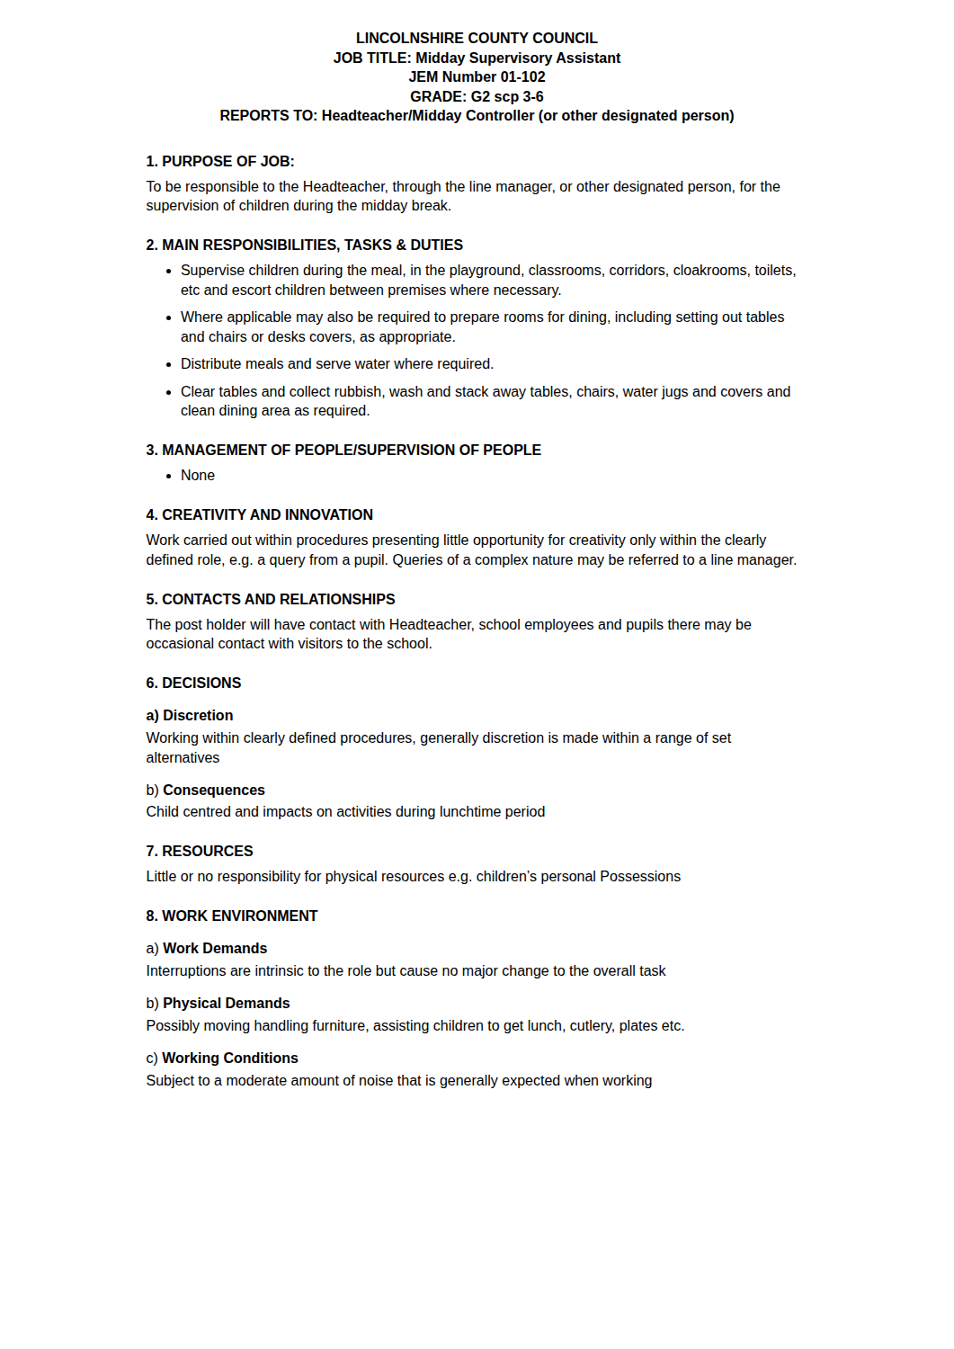LINCOLNSHIRE COUNTY COUNCIL
JOB TITLE: Midday Supervisory Assistant
JEM Number 01-102
GRADE: G2 scp 3-6
REPORTS TO: Headteacher/Midday Controller (or other designated person)
1. Purpose of Job:
To be responsible to the Headteacher, through the line manager, or other designated person, for the supervision of children during the midday break.
2. Main Responsibilities, Tasks & Duties
Supervise children during the meal, in the playground, classrooms, corridors, cloakrooms, toilets, etc and escort children between premises where necessary.
Where applicable may also be required to prepare rooms for dining, including setting out tables and chairs or desks covers, as appropriate.
Distribute meals and serve water where required.
Clear tables and collect rubbish, wash and stack away tables, chairs, water jugs and covers and clean dining area as required.
3. Management of People/Supervision of People
None
4. Creativity and Innovation
Work carried out within procedures presenting little opportunity for creativity only within the clearly defined role, e.g. a query from a pupil. Queries of a complex nature may be referred to a line manager.
5. Contacts and Relationships
The post holder will have contact with Headteacher, school employees and pupils there may be occasional contact with visitors to the school.
6. Decisions
a) Discretion
Working within clearly defined procedures, generally discretion is made within a range of set alternatives
b) Consequences
Child centred and impacts on activities during lunchtime period
7. Resources
Little or no responsibility for physical resources e.g. children’s personal Possessions
8. Work Environment
a) Work Demands
Interruptions are intrinsic to the role but cause no major change to the overall task
b) Physical Demands
Possibly moving handling furniture, assisting children to get lunch, cutlery, plates etc.
c) Working Conditions
Subject to a moderate amount of noise that is generally expected when working